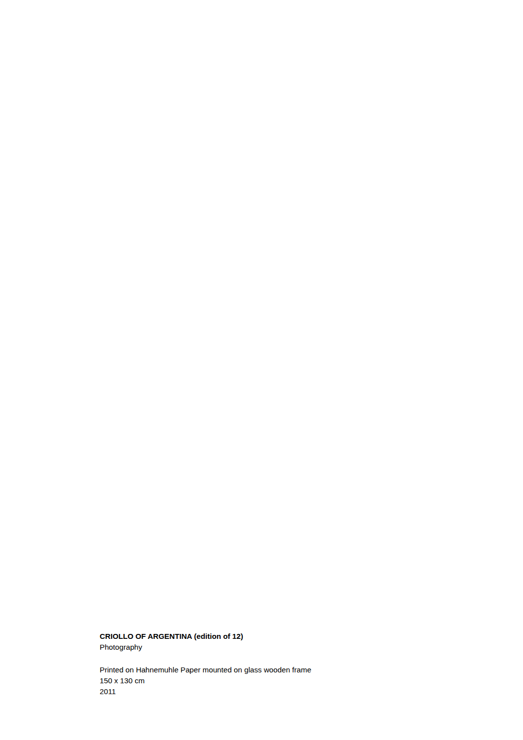CRIOLLO OF ARGENTINA (edition of 12)
Photography
Printed on Hahnemuhle Paper mounted on glass wooden frame 150 x 130 cm 2011